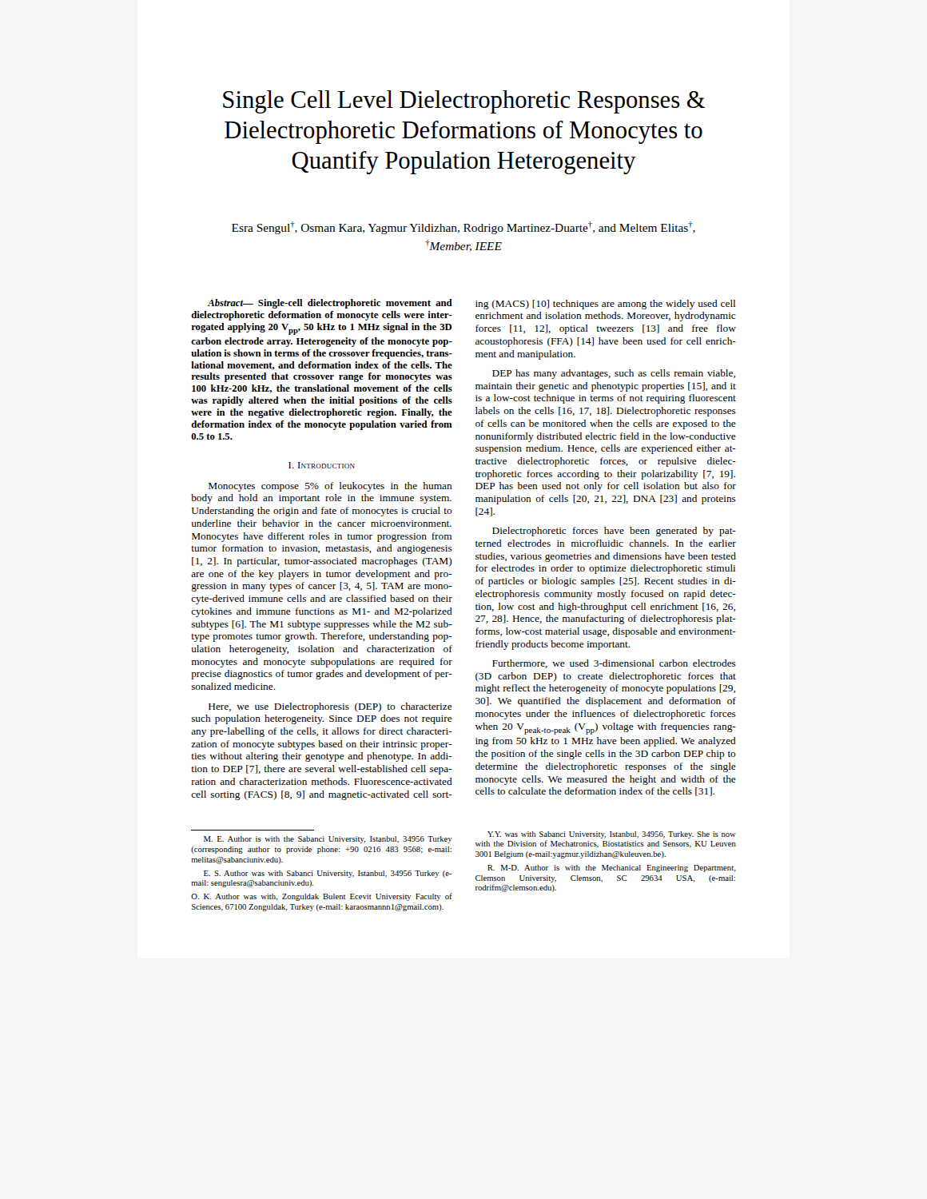Single Cell Level Dielectrophoretic Responses & Dielectrophoretic Deformations of Monocytes to Quantify Population Heterogeneity
Esra Sengul†, Osman Kara, Yagmur Yildizhan, Rodrigo Martinez-Duarte†, and Meltem Elitas†,
†Member, IEEE
Abstract— Single-cell dielectrophoretic movement and dielectrophoretic deformation of monocyte cells were interrogated applying 20 Vpp, 50 kHz to 1 MHz signal in the 3D carbon electrode array. Heterogeneity of the monocyte population is shown in terms of the crossover frequencies, translational movement, and deformation index of the cells. The results presented that crossover range for monocytes was 100 kHz-200 kHz, the translational movement of the cells was rapidly altered when the initial positions of the cells were in the negative dielectrophoretic region. Finally, the deformation index of the monocyte population varied from 0.5 to 1.5.
I. Introduction
Monocytes compose 5% of leukocytes in the human body and hold an important role in the immune system. Understanding the origin and fate of monocytes is crucial to underline their behavior in the cancer microenvironment. Monocytes have different roles in tumor progression from tumor formation to invasion, metastasis, and angiogenesis [1, 2]. In particular, tumor-associated macrophages (TAM) are one of the key players in tumor development and progression in many types of cancer [3, 4, 5]. TAM are monocyte-derived immune cells and are classified based on their cytokines and immune functions as M1- and M2-polarized subtypes [6]. The M1 subtype suppresses while the M2 subtype promotes tumor growth. Therefore, understanding population heterogeneity, isolation and characterization of monocytes and monocyte subpopulations are required for precise diagnostics of tumor grades and development of personalized medicine.
Here, we use Dielectrophoresis (DEP) to characterize such population heterogeneity. Since DEP does not require any pre-labelling of the cells, it allows for direct characterization of monocyte subtypes based on their intrinsic properties without altering their genotype and phenotype. In addition to DEP [7], there are several well-established cell separation and characterization methods. Fluorescence-activated cell sorting (FACS) [8, 9] and magnetic-activated cell sorting (MACS) [10] techniques are among the widely used cell enrichment and isolation methods. Moreover, hydrodynamic forces [11, 12], optical tweezers [13] and free flow acoustophoresis (FFA) [14] have been used for cell enrichment and manipulation.
DEP has many advantages, such as cells remain viable, maintain their genetic and phenotypic properties [15], and it is a low-cost technique in terms of not requiring fluorescent labels on the cells [16, 17, 18]. Dielectrophoretic responses of cells can be monitored when the cells are exposed to the nonuniformly distributed electric field in the low-conductive suspension medium. Hence, cells are experienced either attractive dielectrophoretic forces, or repulsive dielectrophoretic forces according to their polarizability [7, 19]. DEP has been used not only for cell isolation but also for manipulation of cells [20, 21, 22], DNA [23] and proteins [24].
Dielectrophoretic forces have been generated by patterned electrodes in microfluidic channels. In the earlier studies, various geometries and dimensions have been tested for electrodes in order to optimize dielectrophoretic stimuli of particles or biologic samples [25]. Recent studies in dielectrophoresis community mostly focused on rapid detection, low cost and high-throughput cell enrichment [16, 26, 27, 28]. Hence, the manufacturing of dielectrophoresis platforms, low-cost material usage, disposable and environment-friendly products become important.
Furthermore, we used 3-dimensional carbon electrodes (3D carbon DEP) to create dielectrophoretic forces that might reflect the heterogeneity of monocyte populations [29, 30]. We quantified the displacement and deformation of monocytes under the influences of dielectrophoretic forces when 20 Vpeak-to-peak (Vpp) voltage with frequencies ranging from 50 kHz to 1 MHz have been applied. We analyzed the position of the single cells in the 3D carbon DEP chip to determine the dielectrophoretic responses of the single monocyte cells. We measured the height and width of the cells to calculate the deformation index of the cells [31].
M. E. Author is with the Sabanci University, Istanbul, 34956 Turkey (corresponding author to provide phone: +90 0216 483 9568; e-mail: melitas@sabanciuniv.edu).
E. S. Author was with Sabanci University, Istanbul, 34956 Turkey (e-mail: sengulesra@sabanciuniv.edu).
O. K. Author was with, Zonguldak Bulent Ecevit University Faculty of Sciences, 67100 Zonguldak, Turkey (e-mail: karaosmannn1@gmail.com).
Y.Y. was with Sabanci University, Istanbul, 34956, Turkey. She is now with the Division of Mechatronics, Biostatistics and Sensors, KU Leuven 3001 Belgium (e-mail:yagmur.yildizhan@kuleuven.be).
R. M-D. Author is with the Mechanical Engineering Department, Clemson University, Clemson, SC 29634 USA, (e-mail: rodrifm@clemson.edu).